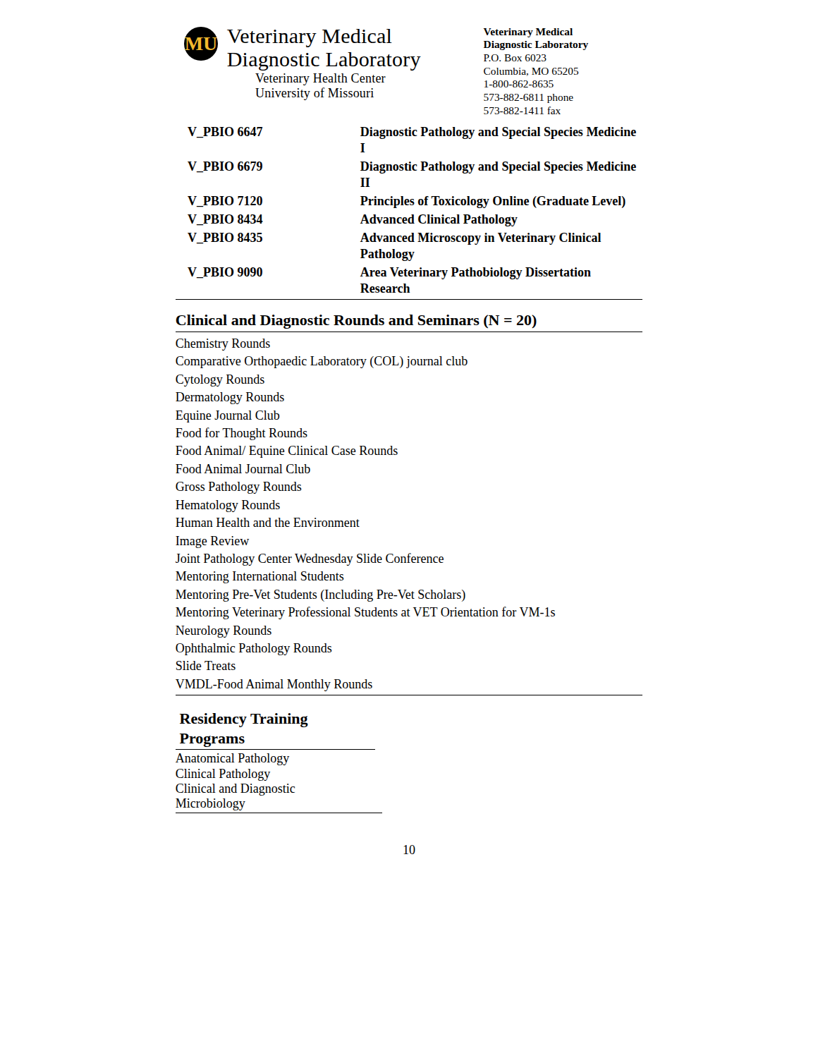Veterinary Medical
Diagnostic Laboratory
P.O. Box 6023
Columbia, MO 65205
1-800-862-8635
573-882-6811 phone
573-882-1411 fax
MU
Veterinary Medical
Diagnostic Laboratory
Veterinary Health Center
University of Missouri
| V_PBIO 6647 | Diagnostic Pathology and Special Species Medicine I |
| V_PBIO 6679 | Diagnostic Pathology and Special Species Medicine II |
| V_PBIO 7120 | Principles of Toxicology Online (Graduate Level) |
| V_PBIO 8434 | Advanced Clinical Pathology |
| V_PBIO 8435 | Advanced Microscopy in Veterinary Clinical Pathology |
| V_PBIO 9090 | Area Veterinary Pathobiology Dissertation Research |
Clinical and Diagnostic Rounds and Seminars (N = 20)
Chemistry Rounds
Comparative Orthopaedic Laboratory (COL) journal club
Cytology Rounds
Dermatology Rounds
Equine Journal Club
Food for Thought Rounds
Food Animal/ Equine Clinical Case Rounds
Food Animal Journal Club
Gross Pathology Rounds
Hematology Rounds
Human Health and the Environment
Image Review
Joint Pathology Center Wednesday Slide Conference
Mentoring International Students
Mentoring Pre-Vet Students (Including Pre-Vet Scholars)
Mentoring Veterinary Professional Students at VET Orientation for VM-1s
Neurology Rounds
Ophthalmic Pathology Rounds
Slide Treats
VMDL-Food Animal Monthly Rounds
Residency Training Programs
Anatomical Pathology
Clinical Pathology
Clinical and Diagnostic
Microbiology
10